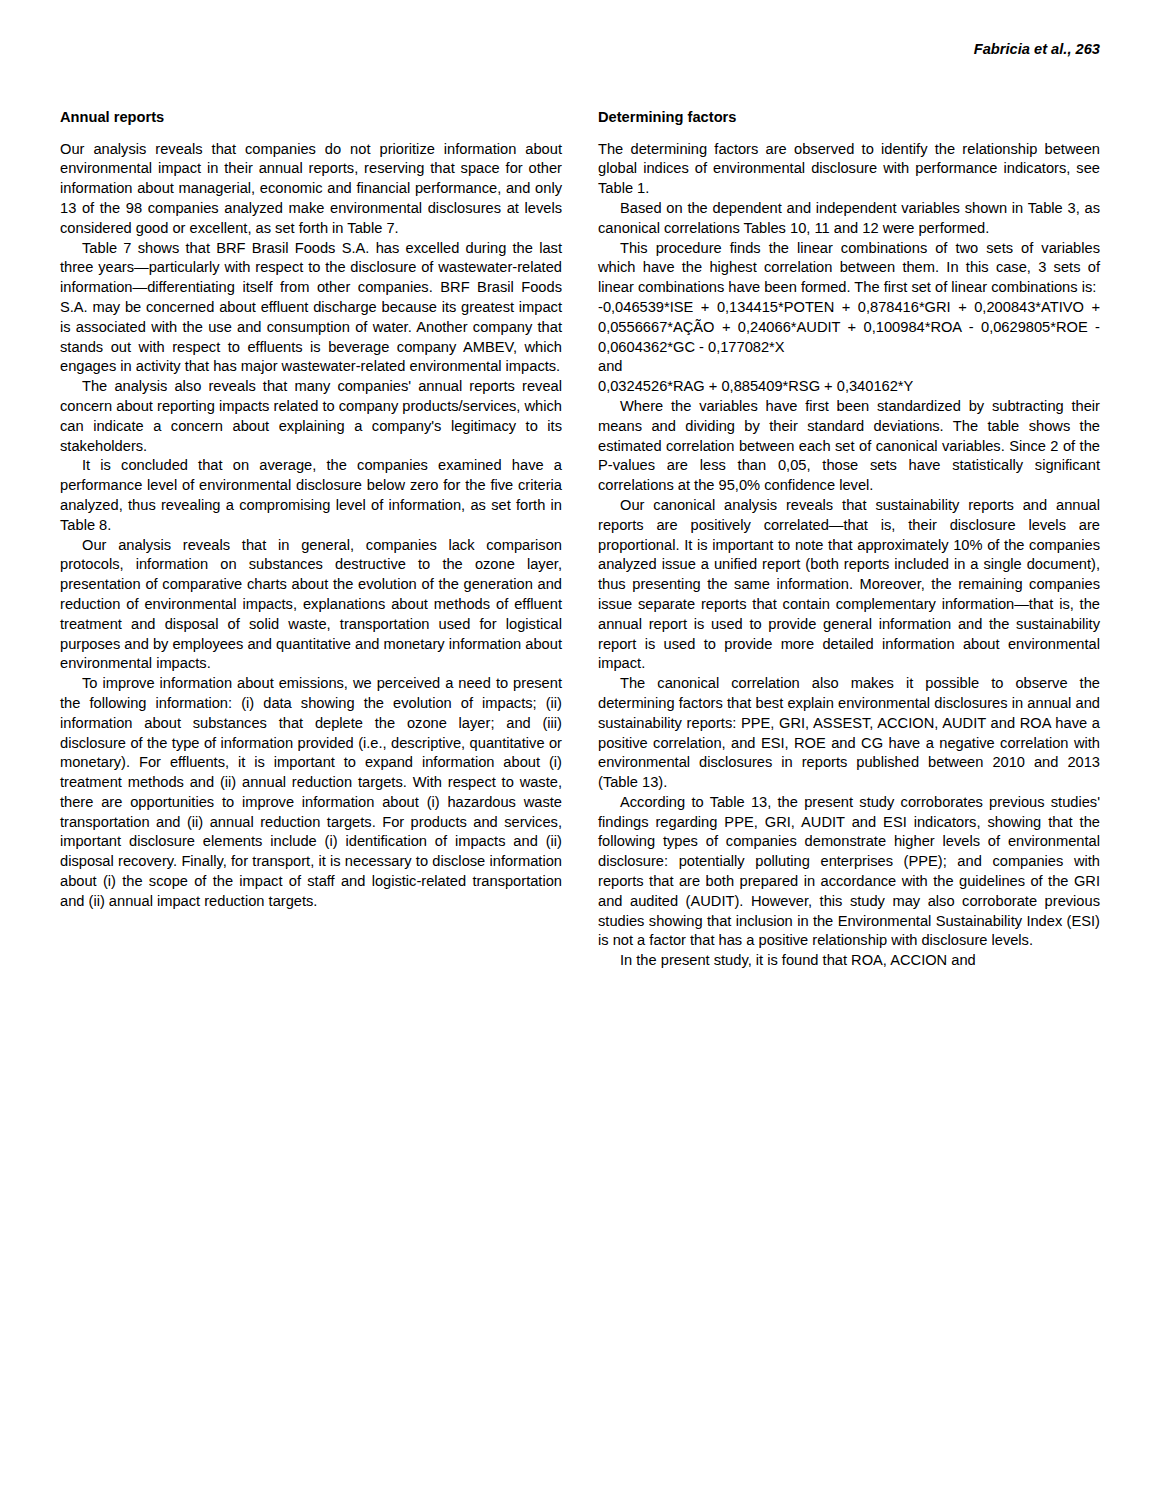Fabricia et al., 263
Annual reports
Our analysis reveals that companies do not prioritize information about environmental impact in their annual reports, reserving that space for other information about managerial, economic and financial performance, and only 13 of the 98 companies analyzed make environmental disclosures at levels considered good or excellent, as set forth in Table 7.
Table 7 shows that BRF Brasil Foods S.A. has excelled during the last three years—particularly with respect to the disclosure of wastewater-related information—differentiating itself from other companies. BRF Brasil Foods S.A. may be concerned about effluent discharge because its greatest impact is associated with the use and consumption of water. Another company that stands out with respect to effluents is beverage company AMBEV, which engages in activity that has major wastewater-related environmental impacts.
The analysis also reveals that many companies' annual reports reveal concern about reporting impacts related to company products/services, which can indicate a concern about explaining a company's legitimacy to its stakeholders.
It is concluded that on average, the companies examined have a performance level of environmental disclosure below zero for the five criteria analyzed, thus revealing a compromising level of information, as set forth in Table 8.
Our analysis reveals that in general, companies lack comparison protocols, information on substances destructive to the ozone layer, presentation of comparative charts about the evolution of the generation and reduction of environmental impacts, explanations about methods of effluent treatment and disposal of solid waste, transportation used for logistical purposes and by employees and quantitative and monetary information about environmental impacts.
To improve information about emissions, we perceived a need to present the following information: (i) data showing the evolution of impacts; (ii) information about substances that deplete the ozone layer; and (iii) disclosure of the type of information provided (i.e., descriptive, quantitative or monetary). For effluents, it is important to expand information about (i) treatment methods and (ii) annual reduction targets. With respect to waste, there are opportunities to improve information about (i) hazardous waste transportation and (ii) annual reduction targets. For products and services, important disclosure elements include (i) identification of impacts and (ii) disposal recovery. Finally, for transport, it is necessary to disclose information about (i) the scope of the impact of staff and logistic-related transportation and (ii) annual impact reduction targets.
Determining factors
The determining factors are observed to identify the relationship between global indices of environmental disclosure with performance indicators, see Table 1.
Based on the dependent and independent variables shown in Table 3, as canonical correlations Tables 10, 11 and 12 were performed.
This procedure finds the linear combinations of two sets of variables which have the highest correlation between them. In this case, 3 sets of linear combinations have been formed. The first set of linear combinations is:
-0,046539*ISE + 0,134415*POTEN + 0,878416*GRI + 0,200843*ATIVO + 0,0556667*AÇÃO + 0,24066*AUDIT + 0,100984*ROA - 0,0629805*ROE - 0,0604362*GC - 0,177082*X
and
0,0324526*RAG + 0,885409*RSG + 0,340162*Y
Where the variables have first been standardized by subtracting their means and dividing by their standard deviations. The table shows the estimated correlation between each set of canonical variables. Since 2 of the P-values are less than 0,05, those sets have statistically significant correlations at the 95,0% confidence level.
Our canonical analysis reveals that sustainability reports and annual reports are positively correlated—that is, their disclosure levels are proportional. It is important to note that approximately 10% of the companies analyzed issue a unified report (both reports included in a single document), thus presenting the same information. Moreover, the remaining companies issue separate reports that contain complementary information—that is, the annual report is used to provide general information and the sustainability report is used to provide more detailed information about environmental impact.
The canonical correlation also makes it possible to observe the determining factors that best explain environmental disclosures in annual and sustainability reports: PPE, GRI, ASSEST, ACCION, AUDIT and ROA have a positive correlation, and ESI, ROE and CG have a negative correlation with environmental disclosures in reports published between 2010 and 2013 (Table 13).
According to Table 13, the present study corroborates previous studies' findings regarding PPE, GRI, AUDIT and ESI indicators, showing that the following types of companies demonstrate higher levels of environmental disclosure: potentially polluting enterprises (PPE); and companies with reports that are both prepared in accordance with the guidelines of the GRI and audited (AUDIT). However, this study may also corroborate previous studies showing that inclusion in the Environmental Sustainability Index (ESI) is not a factor that has a positive relationship with disclosure levels.
In the present study, it is found that ROA, ACCION and